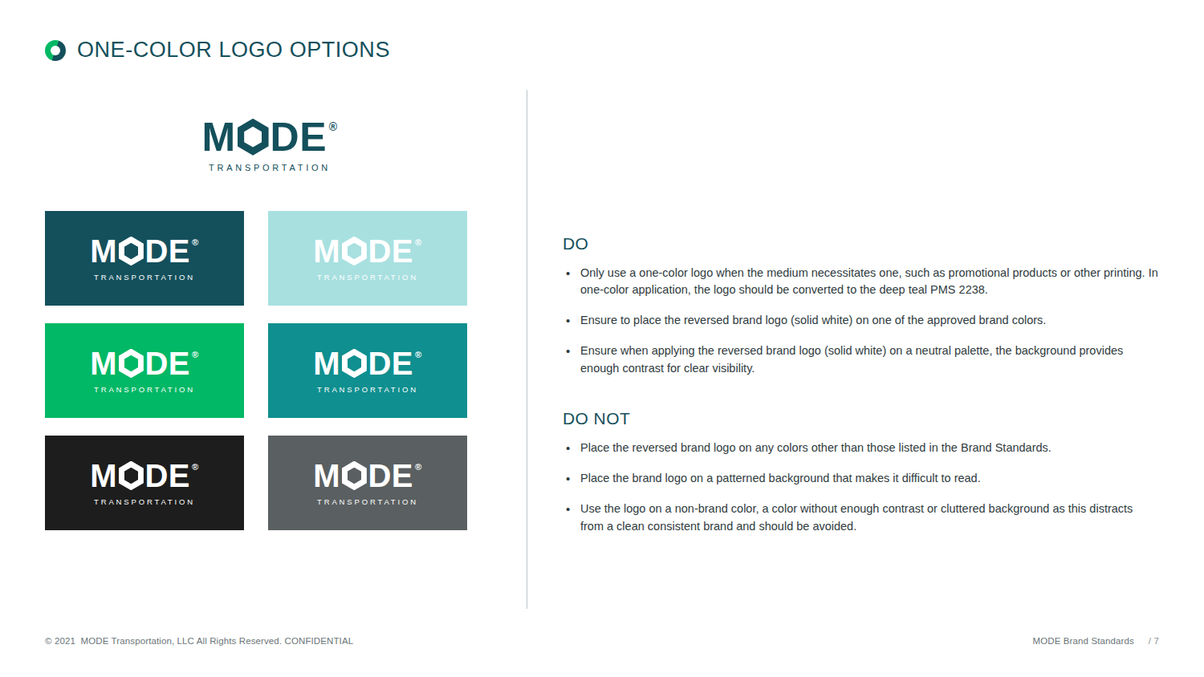One-Color Logo Options
M DE® Transportation
M DE® Transportation
M DE® Transportation
M DE® Transportation
M DE® Transportation
M DE® Transportation
M DE® Transportation
Do
Only use a one-color logo when the medium necessitates one, such as promotional products or other printing. In one-color application, the logo should be converted to the deep teal PMS 2238.
Ensure to place the reversed brand logo (solid white) on one of the approved brand colors.
Ensure when applying the reversed brand logo (solid white) on a neutral palette, the background provides enough contrast for clear visibility.
Do Not
Place the reversed brand logo on any colors other than those listed in the Brand Standards.
Place the brand logo on a patterned background that makes it difficult to read.
Use the logo on a non-brand color, a color without enough contrast or cluttered background as this distracts from a clean consistent brand and should be avoided.
© 2021 MODE Transportation, LLC All Rights Reserved. CONFIDENTIAL
MODE Brand Standards / 7